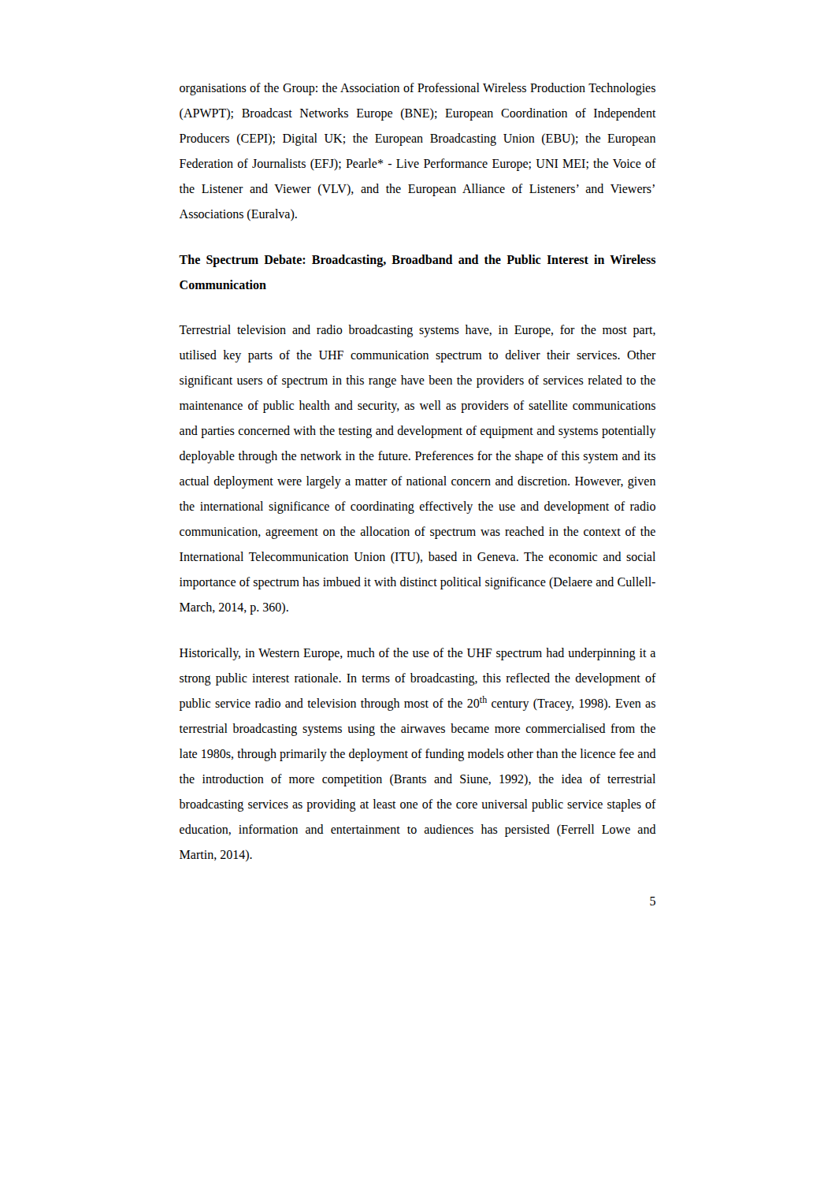organisations of the Group: the Association of Professional Wireless Production Technologies (APWPT); Broadcast Networks Europe (BNE); European Coordination of Independent Producers (CEPI); Digital UK; the European Broadcasting Union (EBU); the European Federation of Journalists (EFJ); Pearle* - Live Performance Europe; UNI MEI; the Voice of the Listener and Viewer (VLV), and the European Alliance of Listeners’ and Viewers’ Associations (Euralva).
The Spectrum Debate: Broadcasting, Broadband and the Public Interest in Wireless Communication
Terrestrial television and radio broadcasting systems have, in Europe, for the most part, utilised key parts of the UHF communication spectrum to deliver their services. Other significant users of spectrum in this range have been the providers of services related to the maintenance of public health and security, as well as providers of satellite communications and parties concerned with the testing and development of equipment and systems potentially deployable through the network in the future. Preferences for the shape of this system and its actual deployment were largely a matter of national concern and discretion. However, given the international significance of coordinating effectively the use and development of radio communication, agreement on the allocation of spectrum was reached in the context of the International Telecommunication Union (ITU), based in Geneva. The economic and social importance of spectrum has imbued it with distinct political significance (Delaere and Cullell-March, 2014, p. 360).
Historically, in Western Europe, much of the use of the UHF spectrum had underpinning it a strong public interest rationale. In terms of broadcasting, this reflected the development of public service radio and television through most of the 20th century (Tracey, 1998). Even as terrestrial broadcasting systems using the airwaves became more commercialised from the late 1980s, through primarily the deployment of funding models other than the licence fee and the introduction of more competition (Brants and Siune, 1992), the idea of terrestrial broadcasting services as providing at least one of the core universal public service staples of education, information and entertainment to audiences has persisted (Ferrell Lowe and Martin, 2014).
5